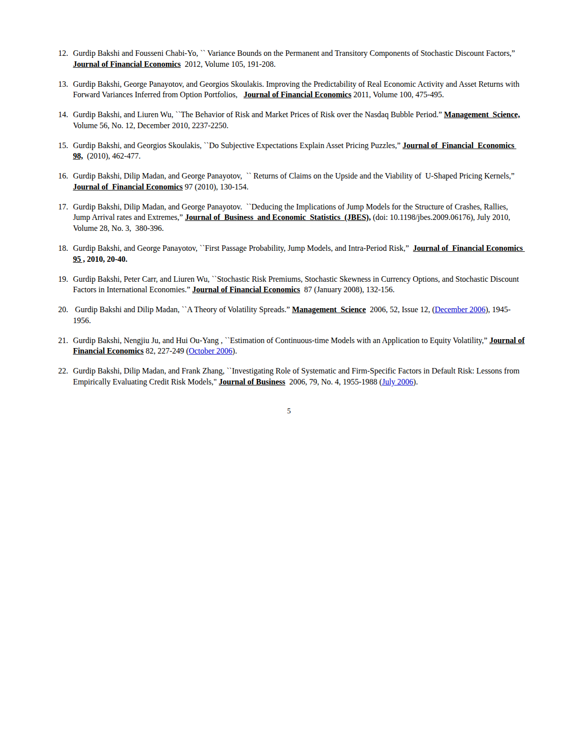Gurdip Bakshi and Fousseni Chabi-Yo, `` Variance Bounds on the Permanent and Transitory Components of Stochastic Discount Factors,” Journal of Financial Economics 2012, Volume 105, 191-208.
Gurdip Bakshi, George Panayotov, and Georgios Skoulakis. Improving the Predictability of Real Economic Activity and Asset Returns with Forward Variances Inferred from Option Portfolios, Journal of Financial Economics 2011, Volume 100, 475-495.
Gurdip Bakshi, and Liuren Wu, ``The Behavior of Risk and Market Prices of Risk over the Nasdaq Bubble Period.” Management Science, Volume 56, No. 12, December 2010, 2237-2250.
Gurdip Bakshi, and Georgios Skoulakis, ``Do Subjective Expectations Explain Asset Pricing Puzzles,” Journal of Financial Economics 98, (2010), 462-477.
Gurdip Bakshi, Dilip Madan, and George Panayotov, `` Returns of Claims on the Upside and the Viability of U-Shaped Pricing Kernels,” Journal of Financial Economics 97 (2010), 130-154.
Gurdip Bakshi, Dilip Madan, and George Panayotov. ``Deducing the Implications of Jump Models for the Structure of Crashes, Rallies, Jump Arrival rates and Extremes,” Journal of Business and Economic Statistics (JBES), (doi: 10.1198/jbes.2009.06176), July 2010, Volume 28, No. 3, 380-396.
Gurdip Bakshi, and George Panayotov, ``First Passage Probability, Jump Models, and Intra-Period Risk,” Journal of Financial Economics 95 , 2010, 20-40.
Gurdip Bakshi, Peter Carr, and Liuren Wu, ``Stochastic Risk Premiums, Stochastic Skewness in Currency Options, and Stochastic Discount Factors in International Economies.” Journal of Financial Economics 87 (January 2008), 132-156.
Gurdip Bakshi and Dilip Madan, ``A Theory of Volatility Spreads.” Management Science 2006, 52, Issue 12, (December 2006), 1945-1956.
Gurdip Bakshi, Nengjiu Ju, and Hui Ou-Yang , ``Estimation of Continuous-time Models with an Application to Equity Volatility,” Journal of Financial Economics 82, 227-249 (October 2006).
Gurdip Bakshi, Dilip Madan, and Frank Zhang, ``Investigating Role of Systematic and Firm-Specific Factors in Default Risk: Lessons from Empirically Evaluating Credit Risk Models," Journal of Business 2006, 79, No. 4, 1955-1988 (July 2006).
5